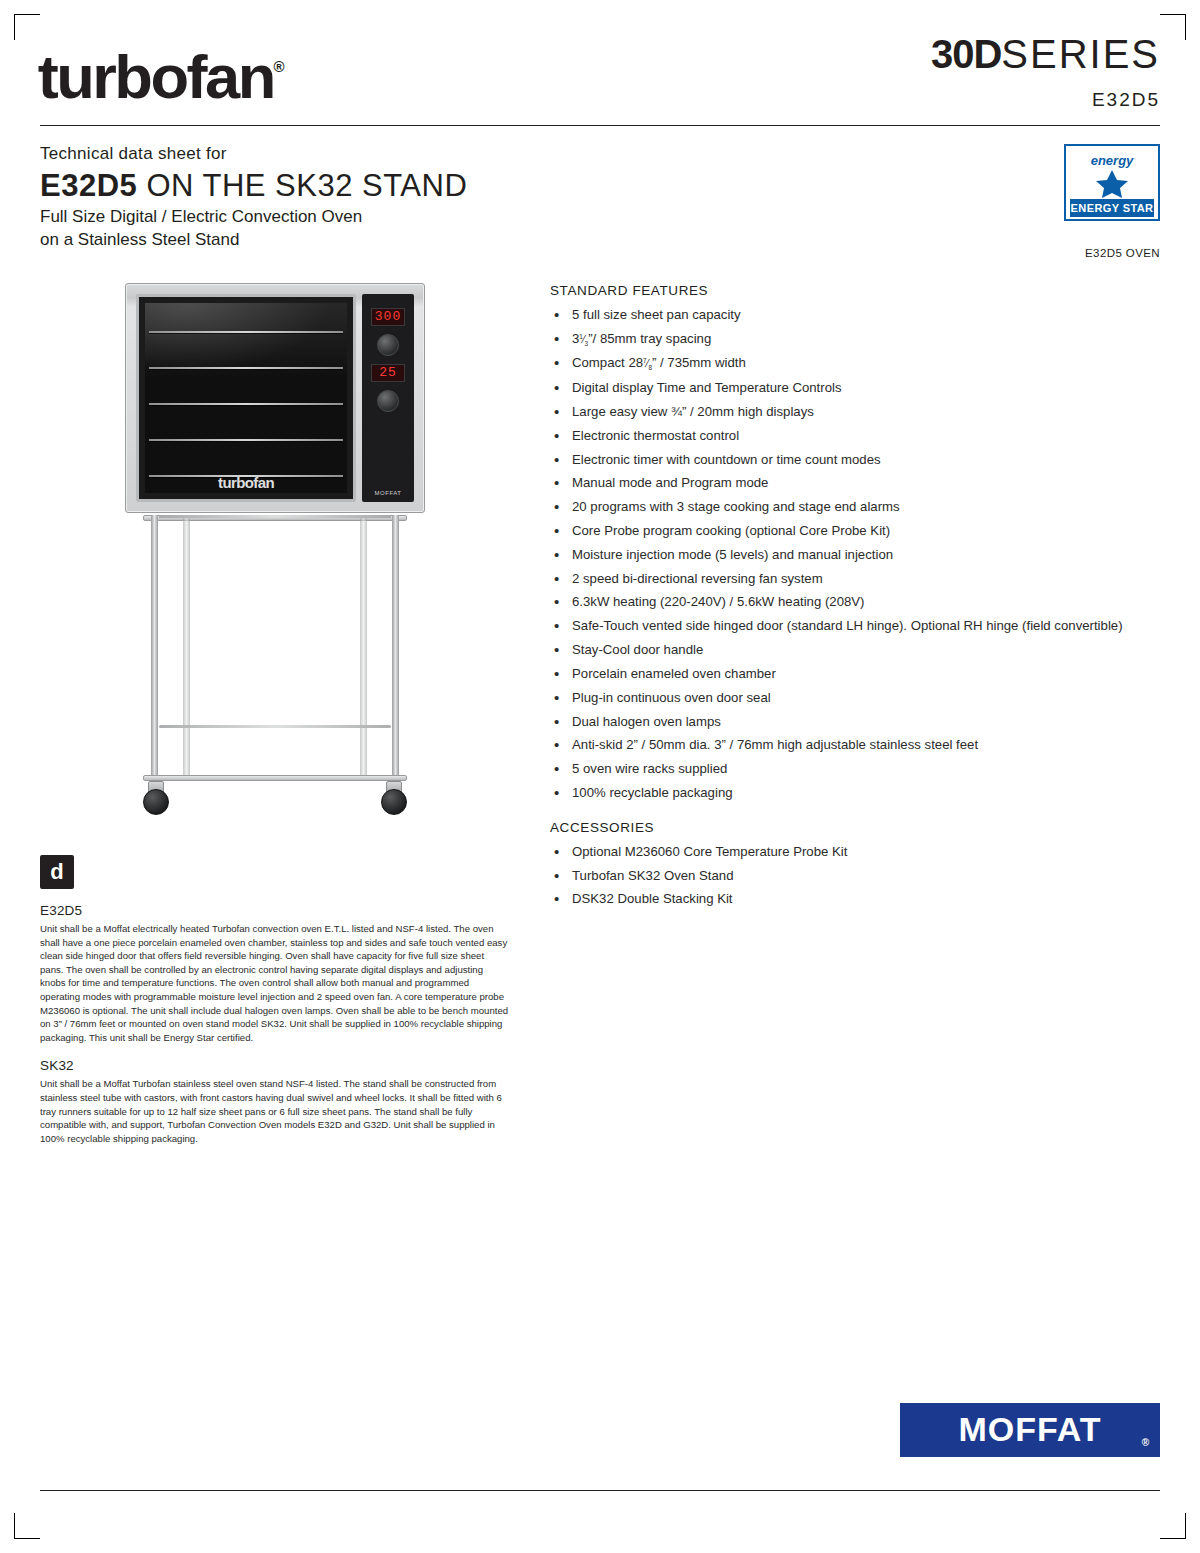turbofan®
30DSERIES
E32D5
Technical data sheet for
E32D5 ON THE SK32 STAND
Full Size Digital / Electric Convection Oven
on a Stainless Steel Stand
energy
ENERGY STAR
E32D5 OVEN
turbofan
300
25
MOFFAT
d
E32D5
Unit shall be a Moffat electrically heated Turbofan convection oven E.T.L. listed and NSF-4 listed. The oven shall have a one piece porcelain enameled oven chamber, stainless top and sides and safe touch vented easy clean side hinged door that offers field reversible hinging. Oven shall have capacity for five full size sheet pans. The oven shall be controlled by an electronic control having separate digital displays and adjusting knobs for time and temperature functions. The oven control shall allow both manual and programmed operating modes with programmable moisture level injection and 2 speed oven fan. A core temperature probe M236060 is optional. The unit shall include dual halogen oven lamps. Oven shall be able to be bench mounted on 3” / 76mm feet or mounted on oven stand model SK32. Unit shall be supplied in 100% recyclable shipping packaging. This unit shall be Energy Star certified.
SK32
Unit shall be a Moffat Turbofan stainless steel oven stand NSF-4 listed. The stand shall be constructed from stainless steel tube with castors, with front castors having dual swivel and wheel locks. It shall be fitted with 6 tray runners suitable for up to 12 half size sheet pans or 6 full size sheet pans. The stand shall be fully compatible with, and support, Turbofan Convection Oven models E32D and G32D. Unit shall be supplied in 100% recyclable shipping packaging.
STANDARD FEATURES
5 full size sheet pan capacity
31⁄3”/ 85mm tray spacing
Compact 287⁄8” / 735mm width
Digital display Time and Temperature Controls
Large easy view ¾” / 20mm high displays
Electronic thermostat control
Electronic timer with countdown or time count modes
Manual mode and Program mode
20 programs with 3 stage cooking and stage end alarms
Core Probe program cooking (optional Core Probe Kit)
Moisture injection mode (5 levels) and manual injection
2 speed bi-directional reversing fan system
6.3kW heating (220-240V) / 5.6kW heating (208V)
Safe-Touch vented side hinged door (standard LH hinge). Optional RH hinge (field convertible)
Stay-Cool door handle
Porcelain enameled oven chamber
Plug-in continuous oven door seal
Dual halogen oven lamps
Anti-skid 2” / 50mm dia. 3” / 76mm high adjustable stainless steel feet
5 oven wire racks supplied
100% recyclable packaging
ACCESSORIES
Optional M236060 Core Temperature Probe Kit
Turbofan SK32 Oven Stand
DSK32 Double Stacking Kit
MOFFAT
®